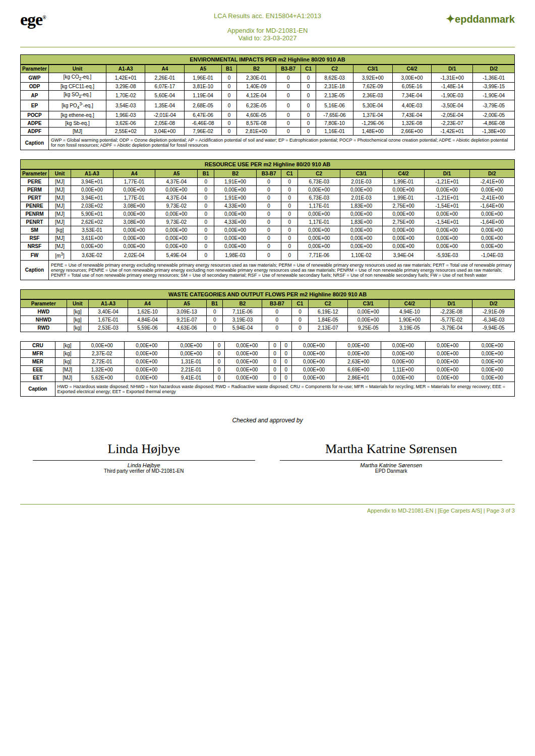ege®
✦epddanmark
LCA Results acc. EN15804+A1:2013
Appendix for MD-21081-EN
Valid to: 23-03-2027
ENVIRONMENTAL IMPACTS PER m2 Highline 80/20 910 AB
| Parameter | Unit | A1-A3 | A4 | A5 | B1 | B2 | B3-B7 | C1 | C2 | C3/1 | C4/2 | D/1 | D/2 |
| --- | --- | --- | --- | --- | --- | --- | --- | --- | --- | --- | --- | --- | --- |
| GWP | [kg CO 2 -eq.] | 1,42E+01 | 2,26E-01 | 1,96E-01 | 0 | 2,30E-01 | 0 | 0 | 8,62E-03 | 3,92E+00 | 3,00E+00 | -1,31E+00 | -1,36E-01 |
| ODP | [kg CFC11-eq.] | 3,29E-08 | 6,07E-17 | 3,81E-10 | 0 | 1,40E-09 | 0 | 0 | 2,31E-18 | 7,62E-09 | 6,05E-16 | -1,48E-14 | -3,99E-15 |
| AP | [kg SO 2 -eq.] | 1,70E-02 | 5,60E-04 | 1,19E-04 | 0 | 4,12E-04 | 0 | 0 | 2,13E-05 | 2,36E-03 | 7,34E-04 | -1,90E-03 | -1,90E-04 |
| EP | [kg PO 4 3- -eq.] | 3,54E-03 | 1,35E-04 | 2,68E-05 | 0 | 6,23E-05 | 0 | 0 | 5,16E-06 | 5,30E-04 | 4,40E-03 | -3,50E-04 | -3,79E-05 |
| POCP | [kg ethene-eq.] | 1,96E-03 | -2,01E-04 | 6,47E-06 | 0 | 4,60E-05 | 0 | 0 | -7,65E-06 | 1,37E-04 | 7,43E-04 | -2,05E-04 | -2,00E-05 |
| ADPE | [kg Sb-eq.] | 3,62E-06 | 2,05E-08 | -6,46E-08 | 0 | 8,57E-08 | 0 | 0 | 7,80E-10 | -1,29E-06 | 1,32E-08 | -2,23E-07 | -4,86E-08 |
| ADPF | [MJ] | 2,55E+02 | 3,04E+00 | 7,96E-02 | 0 | 2,81E+00 | 0 | 0 | 1,16E-01 | 1,48E+00 | 2,66E+00 | -1,42E+01 | -1,38E+00 |
| Caption | GWP = Global warming potential; ODP = Ozone depletion potential; AP = Acidification potential of soil and water; EP = Eutrophication potential; POCP = Photochemical ozone creation potential; ADPE = Abiotic depletion potential for non fossil resources; ADPF = Abiotic depletion potential for fossil resources |
RESOURCE USE PER m2 Highline 80/20 910 AB
| Parameter | Unit | A1-A3 | A4 | A5 | B1 | B2 | B3-B7 | C1 | C2 | C3/1 | C4/2 | D/1 | D/2 |
| --- | --- | --- | --- | --- | --- | --- | --- | --- | --- | --- | --- | --- | --- |
| PERE | [MJ] | 3,94E+01 | 1,77E-01 | 4,37E-04 | 0 | 1,91E+00 | 0 | 0 | 6,73E-03 | 2,01E-03 | 1,99E-01 | -1,21E+01 | -2,41E+00 |
| PERM | [MJ] | 0,00E+00 | 0,00E+00 | 0,00E+00 | 0 | 0,00E+00 | 0 | 0 | 0,00E+00 | 0,00E+00 | 0,00E+00 | 0,00E+00 | 0,00E+00 |
| PERT | [MJ] | 3,94E+01 | 1,77E-01 | 4,37E-04 | 0 | 1,91E+00 | 0 | 0 | 6,73E-03 | 2,01E-03 | 1,99E-01 | -1,21E+01 | -2,41E+00 |
| PENRE | [MJ] | 2,03E+02 | 3,08E+00 | 9,73E-02 | 0 | 4,33E+00 | 0 | 0 | 1,17E-01 | 1,83E+00 | 2,75E+00 | -1,54E+01 | -1,64E+00 |
| PENRM | [MJ] | 5,90E+01 | 0,00E+00 | 0,00E+00 | 0 | 0,00E+00 | 0 | 0 | 0,00E+00 | 0,00E+00 | 0,00E+00 | 0,00E+00 | 0,00E+00 |
| PENRT | [MJ] | 2,62E+02 | 3,08E+00 | 9,73E-02 | 0 | 4,33E+00 | 0 | 0 | 1,17E-01 | 1,83E+00 | 2,75E+00 | -1,54E+01 | -1,64E+00 |
| SM | [kg] | 3,53E-01 | 0,00E+00 | 0,00E+00 | 0 | 0,00E+00 | 0 | 0 | 0,00E+00 | 0,00E+00 | 0,00E+00 | 0,00E+00 | 0,00E+00 |
| RSF | [MJ] | 3,61E+00 | 0,00E+00 | 0,00E+00 | 0 | 0,00E+00 | 0 | 0 | 0,00E+00 | 0,00E+00 | 0,00E+00 | 0,00E+00 | 0,00E+00 |
| NRSF | [MJ] | 0,00E+00 | 0,00E+00 | 0,00E+00 | 0 | 0,00E+00 | 0 | 0 | 0,00E+00 | 0,00E+00 | 0,00E+00 | 0,00E+00 | 0,00E+00 |
| FW | [m 3 ] | 3,63E-02 | 2,02E-04 | 5,49E-04 | 0 | 1,98E-03 | 0 | 0 | 7,71E-06 | 1,10E-02 | 3,94E-04 | -5,93E-03 | -1,04E-03 |
| Caption | PERE = Use of renewable primary energy excluding renewable primary energy resources used as raw materials; PERM = Use of renewable primary energy resources used as raw materials; PERT = Total use of renewable primary energy resources; PENRE = Use of non renewable primary energy excluding non renewable primary energy resources used as raw materials; PENRM = Use of non renewable primary energy resources used as raw materials; PENRT = Total use of non renewable primary energy resources; SM = Use of secondary material; RSF = Use of renewable secondary fuels; NRSF = Use of non renewable secondary fuels; FW = Use of net fresh water |
WASTE CATEGORIES AND OUTPUT FLOWS PER m2 Highline 80/20 910 AB
| Parameter | Unit | A1-A3 | A4 | A5 | B1 | B2 | B3-B7 | C1 | C2 | C3/1 | C4/2 | D/1 | D/2 |
| --- | --- | --- | --- | --- | --- | --- | --- | --- | --- | --- | --- | --- | --- |
| HWD | [kg] | 3,40E-04 | 1,62E-10 | 3,09E-13 | 0 | 7,11E-06 | 0 | 0 | 6,19E-12 | 0,00E+00 | 4,94E-10 | -2,23E-08 | -2,91E-09 |
| NHWD | [kg] | 1,67E-01 | 4,84E-04 | 9,21E-07 | 0 | 3,19E-03 | 0 | 0 | 1,84E-05 | 0,00E+00 | 1,90E+00 | -5,77E-02 | -6,34E-03 |
| RWD | [kg] | 2,53E-03 | 5,59E-06 | 4,63E-06 | 0 | 5,94E-04 | 0 | 0 | 2,13E-07 | 9,25E-05 | 3,19E-05 | -3,79E-04 | -9,94E-05 |
| CRU | [kg] | 0,00E+00 | 0,00E+00 | 0,00E+00 | 0 | 0,00E+00 | 0 | 0 | 0,00E+00 | 0,00E+00 | 0,00E+00 | 0,00E+00 | 0,00E+00 |
| MFR | [kg] | 2,37E-02 | 0,00E+00 | 0,00E+00 | 0 | 0,00E+00 | 0 | 0 | 0,00E+00 | 0,00E+00 | 0,00E+00 | 0,00E+00 | 0,00E+00 |
| MER | [kg] | 2,72E-01 | 0,00E+00 | 1,31E-01 | 0 | 0,00E+00 | 0 | 0 | 0,00E+00 | 2,63E+00 | 0,00E+00 | 0,00E+00 | 0,00E+00 |
| EEE | [MJ] | 1,32E+00 | 0,00E+00 | 2,21E-01 | 0 | 0,00E+00 | 0 | 0 | 0,00E+00 | 6,69E+00 | 1,11E+00 | 0,00E+00 | 0,00E+00 |
| EET | [MJ] | 5,62E+00 | 0,00E+00 | 9,41E-01 | 0 | 0,00E+00 | 0 | 0 | 0,00E+00 | 2,86E+01 | 0,00E+00 | 0,00E+00 | 0,00E+00 |
| Caption | HWD = Hazardous waste disposed; NHWD = Non hazardous waste disposed; RWD = Radioactive waste disposed; CRU = Components for re-use; MFR = Materials for recycling; MER = Materials for energy recovery; EEE = Exported electrical energy; EET = Exported thermal energy |
Checked and approved by
Linda Højbye
Linda Højbye
Third party verifier of MD-21081-EN
Martha Katrine Sørensen
Martha Katrine Sørensen
EPD Danmark
Appendix to MD-21081-EN | [Ege Carpets A/S] | Page 3 of 3